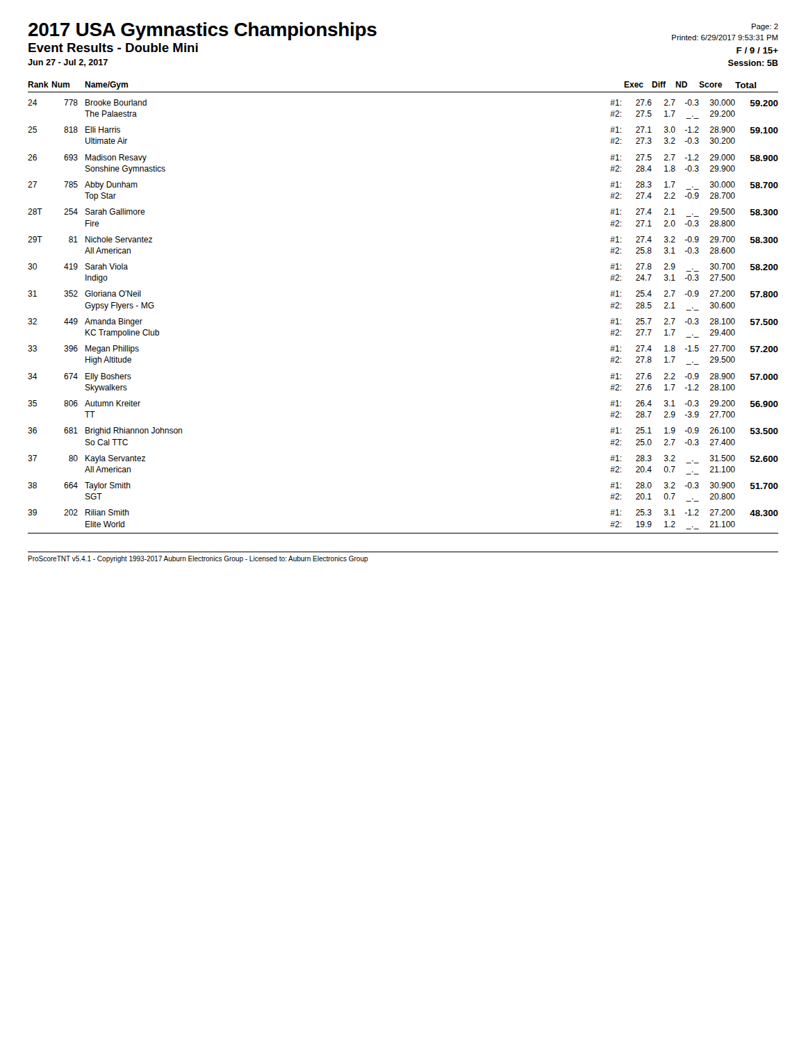2017 USA Gymnastics Championships
Event Results - Double Mini
Jun 27 - Jul 2, 2017
Page: 2
Printed: 6/29/2017 9:53:31 PM
F / 9 / 15+
Session: 5B
| Rank | Num | Name/Gym | | Exec | Diff | ND | Score | Total |
| --- | --- | --- | --- | --- | --- | --- | --- | --- |
| 24 | 778 | Brooke Bourland | #1: | 27.6 | 2.7 | -0.3 | 30.000 | 59.200 |
| | | The Palaestra | #2: | 27.5 | 1.7 | _._ | 29.200 |
| 25 | 818 | Elli Harris | #1: | 27.1 | 3.0 | -1.2 | 28.900 | 59.100 |
| | | Ultimate Air | #2: | 27.3 | 3.2 | -0.3 | 30.200 |
| 26 | 693 | Madison Resavy | #1: | 27.5 | 2.7 | -1.2 | 29.000 | 58.900 |
| | | Sonshine Gymnastics | #2: | 28.4 | 1.8 | -0.3 | 29.900 |
| 27 | 785 | Abby Dunham | #1: | 28.3 | 1.7 | _._ | 30.000 | 58.700 |
| | | Top Star | #2: | 27.4 | 2.2 | -0.9 | 28.700 |
| 28T | 254 | Sarah Gallimore | #1: | 27.4 | 2.1 | _._ | 29.500 | 58.300 |
| | | Fire | #2: | 27.1 | 2.0 | -0.3 | 28.800 |
| 29T | 81 | Nichole Servantez | #1: | 27.4 | 3.2 | -0.9 | 29.700 | 58.300 |
| | | All American | #2: | 25.8 | 3.1 | -0.3 | 28.600 |
| 30 | 419 | Sarah Viola | #1: | 27.8 | 2.9 | _._ | 30.700 | 58.200 |
| | | Indigo | #2: | 24.7 | 3.1 | -0.3 | 27.500 |
| 31 | 352 | Gloriana O'Neil | #1: | 25.4 | 2.7 | -0.9 | 27.200 | 57.800 |
| | | Gypsy Flyers - MG | #2: | 28.5 | 2.1 | _._ | 30.600 |
| 32 | 449 | Amanda Binger | #1: | 25.7 | 2.7 | -0.3 | 28.100 | 57.500 |
| | | KC Trampoline Club | #2: | 27.7 | 1.7 | _._ | 29.400 |
| 33 | 396 | Megan Phillips | #1: | 27.4 | 1.8 | -1.5 | 27.700 | 57.200 |
| | | High Altitude | #2: | 27.8 | 1.7 | _._ | 29.500 |
| 34 | 674 | Elly Boshers | #1: | 27.6 | 2.2 | -0.9 | 28.900 | 57.000 |
| | | Skywalkers | #2: | 27.6 | 1.7 | -1.2 | 28.100 |
| 35 | 806 | Autumn Kreiter | #1: | 26.4 | 3.1 | -0.3 | 29.200 | 56.900 |
| | | TT | #2: | 28.7 | 2.9 | -3.9 | 27.700 |
| 36 | 681 | Brighid Rhiannon Johnson | #1: | 25.1 | 1.9 | -0.9 | 26.100 | 53.500 |
| | | So Cal TTC | #2: | 25.0 | 2.7 | -0.3 | 27.400 |
| 37 | 80 | Kayla Servantez | #1: | 28.3 | 3.2 | _._ | 31.500 | 52.600 |
| | | All American | #2: | 20.4 | 0.7 | _._ | 21.100 |
| 38 | 664 | Taylor Smith | #1: | 28.0 | 3.2 | -0.3 | 30.900 | 51.700 |
| | | SGT | #2: | 20.1 | 0.7 | _._ | 20.800 |
| 39 | 202 | Rilian Smith | #1: | 25.3 | 3.1 | -1.2 | 27.200 | 48.300 |
| | | Elite World | #2: | 19.9 | 1.2 | _._ | 21.100 |
ProScoreTNT v5.4.1 - Copyright 1993-2017 Auburn Electronics Group - Licensed to: Auburn Electronics Group